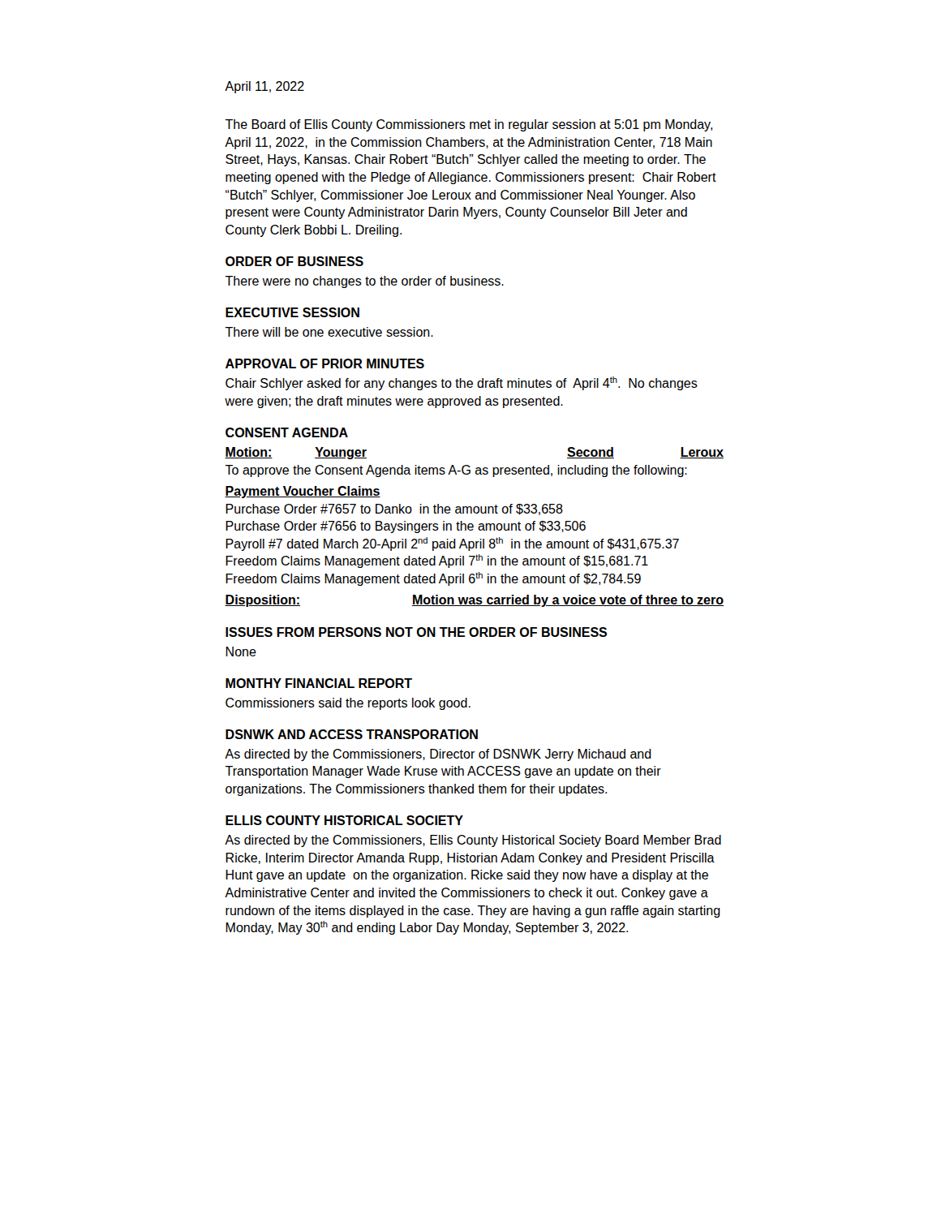April 11, 2022
The Board of Ellis County Commissioners met in regular session at 5:01 pm Monday, April 11, 2022, in the Commission Chambers, at the Administration Center, 718 Main Street, Hays, Kansas. Chair Robert “Butch” Schlyer called the meeting to order. The meeting opened with the Pledge of Allegiance. Commissioners present: Chair Robert “Butch” Schlyer, Commissioner Joe Leroux and Commissioner Neal Younger. Also present were County Administrator Darin Myers, County Counselor Bill Jeter and County Clerk Bobbi L. Dreiling.
Order of Business
There were no changes to the order of business.
Executive Session
There will be one executive session.
Approval of Prior Minutes
Chair Schlyer asked for any changes to the draft minutes of April 4th. No changes were given; the draft minutes were approved as presented.
Consent Agenda
| Motion: | Younger | Second | Leroux |
To approve the Consent Agenda items A-G as presented, including the following:
Payment Voucher Claims
Purchase Order #7657 to Danko in the amount of $33,658
Purchase Order #7656 to Baysingers in the amount of $33,506
Payroll #7 dated March 20-April 2nd paid April 8th in the amount of $431,675.37
Freedom Claims Management dated April 7th in the amount of $15,681.71
Freedom Claims Management dated April 6th in the amount of $2,784.59
Disposition: Motion was carried by a voice vote of three to zero
Issues from Persons Not on the Order of Business
None
Monthy Financial Report
Commissioners said the reports look good.
DSNWK and Access Transporation
As directed by the Commissioners, Director of DSNWK Jerry Michaud and Transportation Manager Wade Kruse with ACCESS gave an update on their organizations. The Commissioners thanked them for their updates.
Ellis County Historical Society
As directed by the Commissioners, Ellis County Historical Society Board Member Brad Ricke, Interim Director Amanda Rupp, Historian Adam Conkey and President Priscilla Hunt gave an update on the organization. Ricke said they now have a display at the Administrative Center and invited the Commissioners to check it out. Conkey gave a rundown of the items displayed in the case. They are having a gun raffle again starting Monday, May 30th and ending Labor Day Monday, September 3, 2022.